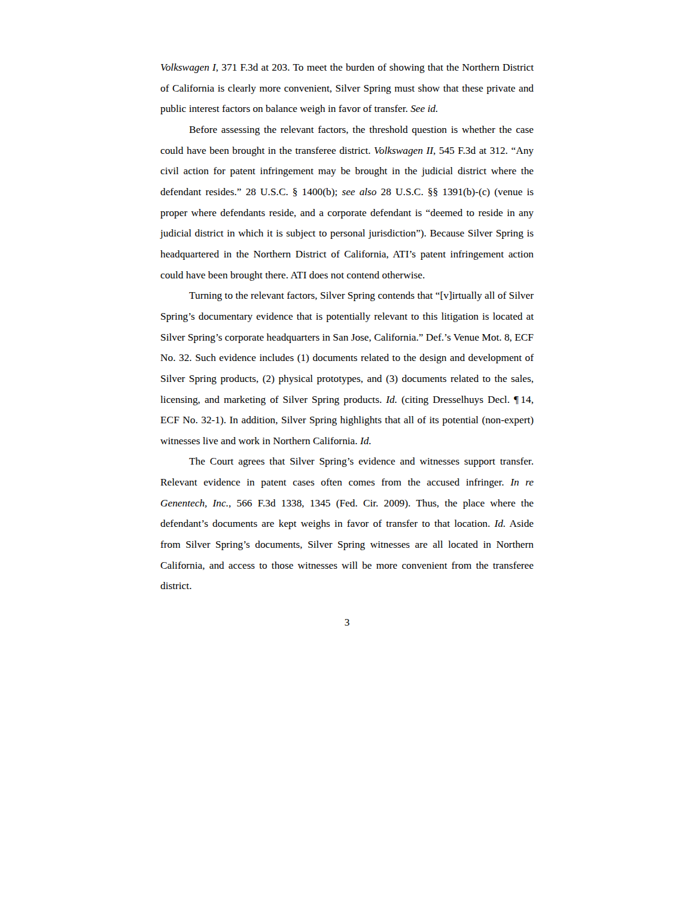Volkswagen I, 371 F.3d at 203. To meet the burden of showing that the Northern District of California is clearly more convenient, Silver Spring must show that these private and public interest factors on balance weigh in favor of transfer. See id.
Before assessing the relevant factors, the threshold question is whether the case could have been brought in the transferee district. Volkswagen II, 545 F.3d at 312. “Any civil action for patent infringement may be brought in the judicial district where the defendant resides.” 28 U.S.C. § 1400(b); see also 28 U.S.C. §§ 1391(b)-(c) (venue is proper where defendants reside, and a corporate defendant is “deemed to reside in any judicial district in which it is subject to personal jurisdiction”). Because Silver Spring is headquartered in the Northern District of California, ATI’s patent infringement action could have been brought there. ATI does not contend otherwise.
Turning to the relevant factors, Silver Spring contends that “[v]irtually all of Silver Spring’s documentary evidence that is potentially relevant to this litigation is located at Silver Spring’s corporate headquarters in San Jose, California.” Def.’s Venue Mot. 8, ECF No. 32. Such evidence includes (1) documents related to the design and development of Silver Spring products, (2) physical prototypes, and (3) documents related to the sales, licensing, and marketing of Silver Spring products. Id. (citing Dresselhuys Decl. ¶ 14, ECF No. 32-1). In addition, Silver Spring highlights that all of its potential (non-expert) witnesses live and work in Northern California. Id.
The Court agrees that Silver Spring’s evidence and witnesses support transfer. Relevant evidence in patent cases often comes from the accused infringer. In re Genentech, Inc., 566 F.3d 1338, 1345 (Fed. Cir. 2009). Thus, the place where the defendant’s documents are kept weighs in favor of transfer to that location. Id. Aside from Silver Spring’s documents, Silver Spring witnesses are all located in Northern California, and access to those witnesses will be more convenient from the transferee district.
3